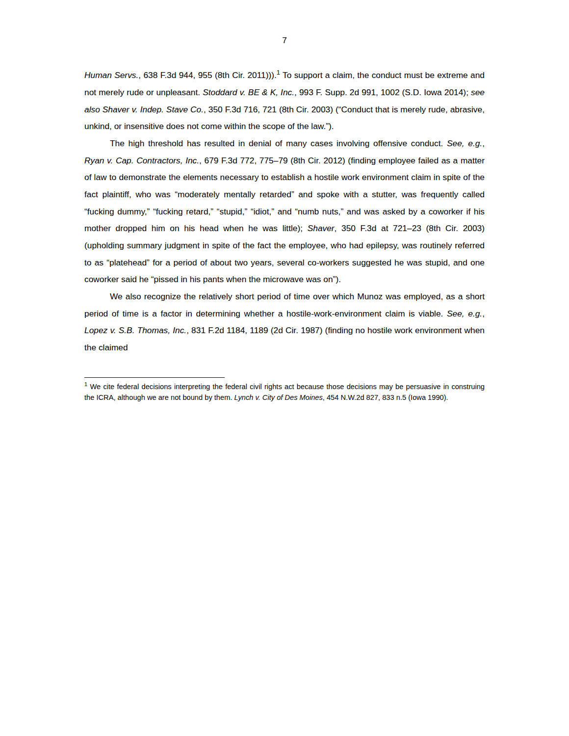7
Human Servs., 638 F.3d 944, 955 (8th Cir. 2011))).1 To support a claim, the conduct must be extreme and not merely rude or unpleasant. Stoddard v. BE & K, Inc., 993 F. Supp. 2d 991, 1002 (S.D. Iowa 2014); see also Shaver v. Indep. Stave Co., 350 F.3d 716, 721 (8th Cir. 2003) (“Conduct that is merely rude, abrasive, unkind, or insensitive does not come within the scope of the law.”).
The high threshold has resulted in denial of many cases involving offensive conduct. See, e.g., Ryan v. Cap. Contractors, Inc., 679 F.3d 772, 775–79 (8th Cir. 2012) (finding employee failed as a matter of law to demonstrate the elements necessary to establish a hostile work environment claim in spite of the fact plaintiff, who was “moderately mentally retarded” and spoke with a stutter, was frequently called “fucking dummy,” “fucking retard,” “stupid,” “idiot,” and “numb nuts,” and was asked by a coworker if his mother dropped him on his head when he was little); Shaver, 350 F.3d at 721–23 (8th Cir. 2003) (upholding summary judgment in spite of the fact the employee, who had epilepsy, was routinely referred to as “platehead” for a period of about two years, several co-workers suggested he was stupid, and one coworker said he “pissed in his pants when the microwave was on”).
We also recognize the relatively short period of time over which Munoz was employed, as a short period of time is a factor in determining whether a hostile-work-environment claim is viable. See, e.g., Lopez v. S.B. Thomas, Inc., 831 F.2d 1184, 1189 (2d Cir. 1987) (finding no hostile work environment when the claimed
1 We cite federal decisions interpreting the federal civil rights act because those decisions may be persuasive in construing the ICRA, although we are not bound by them. Lynch v. City of Des Moines, 454 N.W.2d 827, 833 n.5 (Iowa 1990).